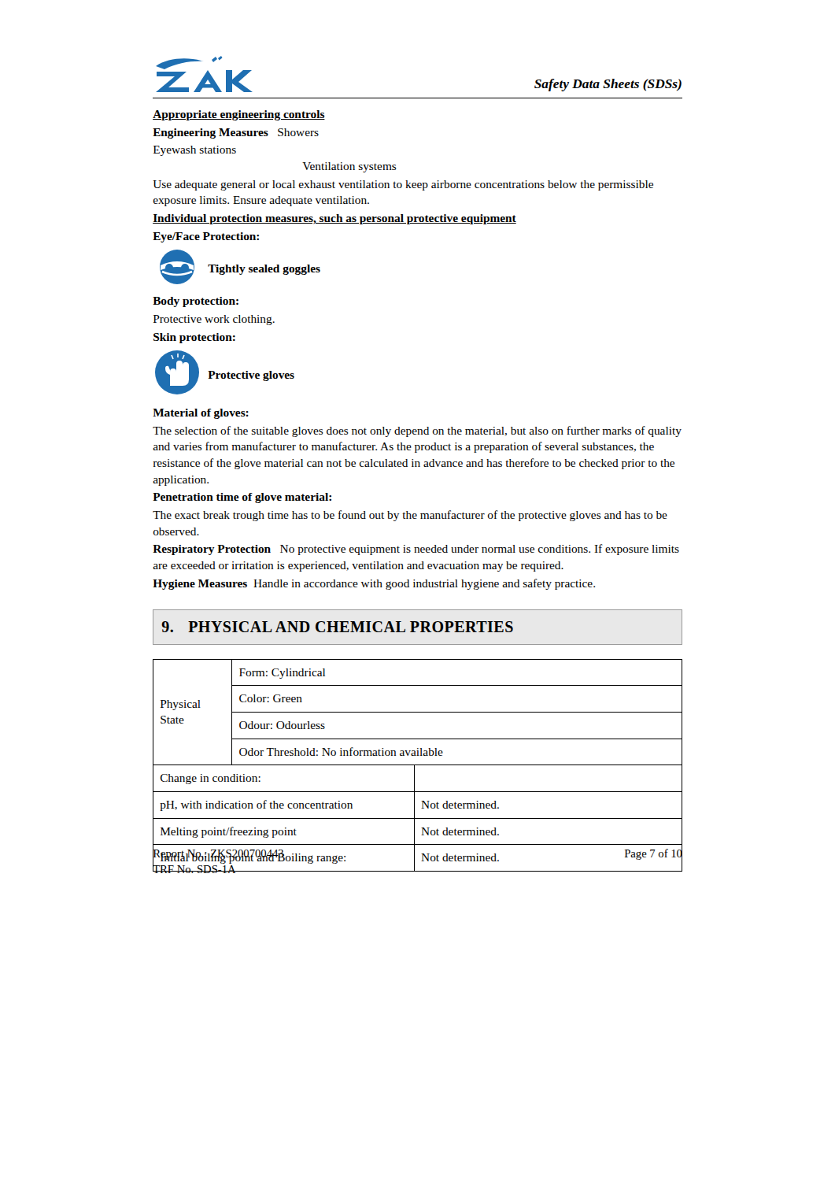Safety Data Sheets (SDSs)
Appropriate engineering controls
Engineering Measures Showers
Eyewash stations
Ventilation systems
Use adequate general or local exhaust ventilation to keep airborne concentrations below the permissible exposure limits. Ensure adequate ventilation.
Individual protection measures, such as personal protective equipment
Eye/Face Protection:
Tightly sealed goggles
Body protection:
Protective work clothing.
Skin protection:
Protective gloves
Material of gloves:
The selection of the suitable gloves does not only depend on the material, but also on further marks of quality and varies from manufacturer to manufacturer. As the product is a preparation of several substances, the resistance of the glove material can not be calculated in advance and has therefore to be checked prior to the application.
Penetration time of glove material:
The exact break trough time has to be found out by the manufacturer of the protective gloves and has to be observed.
Respiratory Protection No protective equipment is needed under normal use conditions. If exposure limits are exceeded or irritation is experienced, ventilation and evacuation may be required.
Hygiene Measures Handle in accordance with good industrial hygiene and safety practice.
9. PHYSICAL AND CHEMICAL PROPERTIES
| Physical State | Form: Cylindrical |
| Color: Green |
| Odour: Odourless |
| Odor Threshold: No information available |
| Change in condition: | |
| pH, with indication of the concentration | Not determined. |
| Melting point/freezing point | Not determined. |
| Initial boiling point and Boiling range: | Not determined. |
Report No.: ZKS200700443
Page 7 of 10
TRF No. SDS-1A